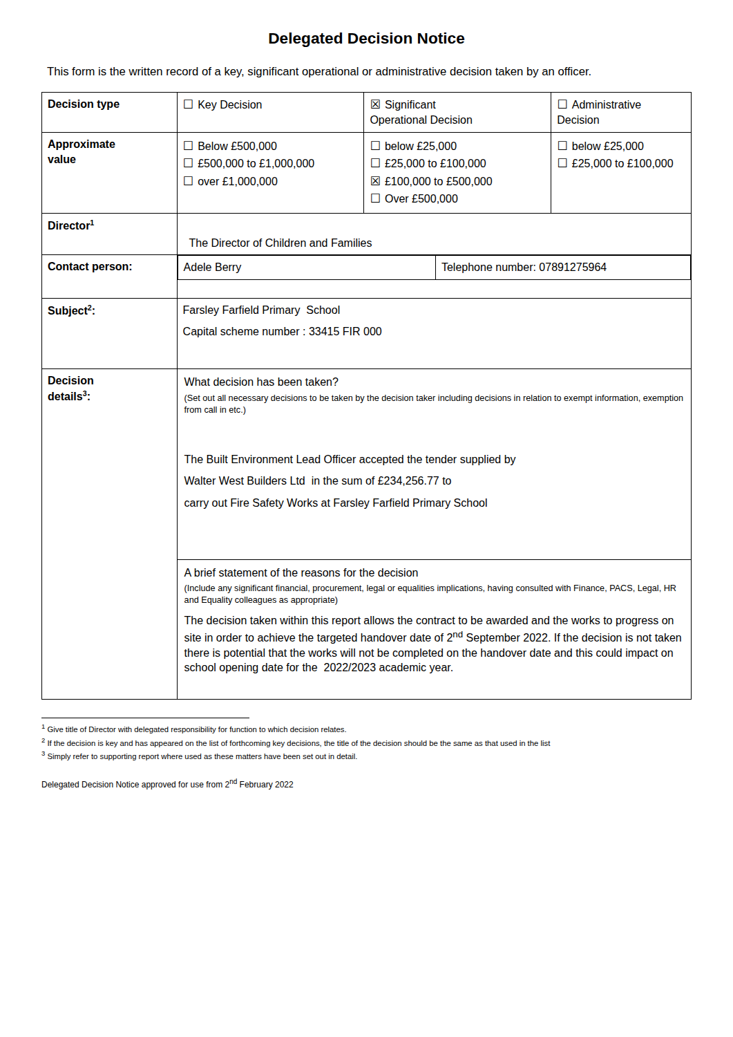Delegated Decision Notice
This form is the written record of a key, significant operational or administrative decision taken by an officer.
| Decision type | ☐ Key Decision | ☒ Significant Operational Decision | ☐ Administrative Decision |
| Approximate value | ☐ Below £500,000 ☐ £500,000 to £1,000,000 ☐ over £1,000,000 | ☐ below £25,000 ☐ £25,000 to £100,000 ☒ £100,000 to £500,000 ☐ Over £500,000 | ☐ below £25,000 ☐ £25,000 to £100,000 |
| Director 1 | The Director of Children and Families |
| Contact person: | / Adele Berry / Telephone number: 07891275964 / |
| Subject 2 : | Farsley Farfield Primary School Capital scheme number : 33415 FIR 000 |
| Decision details 3 : | What decision has been taken? (Set out all necessary decisions to be taken by the decision taker including decisions in relation to exempt information, exemption from call in etc.) The Built Environment Lead Officer accepted the tender supplied by Walter West Builders Ltd in the sum of £234,256.77 to carry out Fire Safety Works at Farsley Farfield Primary School A brief statement of the reasons for the decision (Include any significant financial, procurement, legal or equalities implications, having consulted with Finance, PACS, Legal, HR and Equality colleagues as appropriate) The decision taken within this report allows the contract to be awarded and the works to progress on site in order to achieve the targeted handover date of 2 nd September 2022. If the decision is not taken there is potential that the works will not be completed on the handover date and this could impact on school opening date for the 2022/2023 academic year. |
1 Give title of Director with delegated responsibility for function to which decision relates.
2 If the decision is key and has appeared on the list of forthcoming key decisions, the title of the decision should be the same as that used in the list
3 Simply refer to supporting report where used as these matters have been set out in detail.
Delegated Decision Notice approved for use from 2nd February 2022